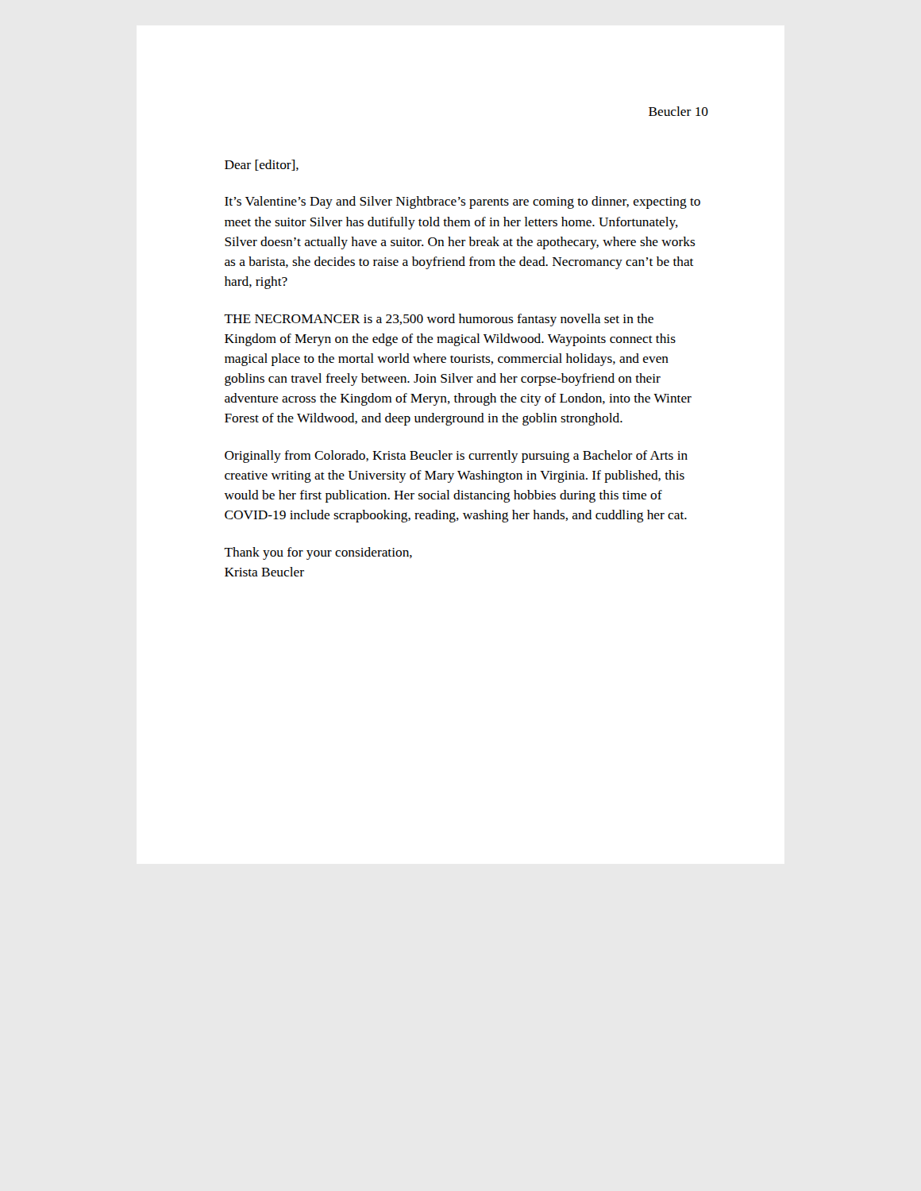Beucler 10
Dear [editor],
It’s Valentine’s Day and Silver Nightbrace’s parents are coming to dinner, expecting to meet the suitor Silver has dutifully told them of in her letters home. Unfortunately, Silver doesn’t actually have a suitor. On her break at the apothecary, where she works as a barista, she decides to raise a boyfriend from the dead. Necromancy can’t be that hard, right?
THE NECROMANCER is a 23,500 word humorous fantasy novella set in the Kingdom of Meryn on the edge of the magical Wildwood. Waypoints connect this magical place to the mortal world where tourists, commercial holidays, and even goblins can travel freely between. Join Silver and her corpse-boyfriend on their adventure across the Kingdom of Meryn, through the city of London, into the Winter Forest of the Wildwood, and deep underground in the goblin stronghold.
Originally from Colorado, Krista Beucler is currently pursuing a Bachelor of Arts in creative writing at the University of Mary Washington in Virginia. If published, this would be her first publication. Her social distancing hobbies during this time of COVID-19 include scrapbooking, reading, washing her hands, and cuddling her cat.
Thank you for your consideration,
Krista Beucler